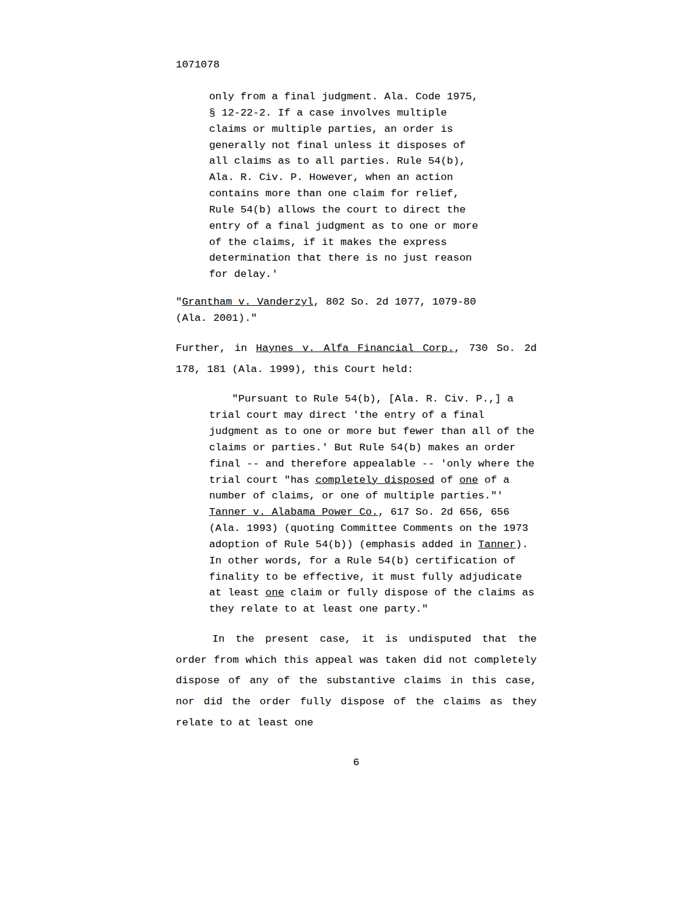1071078
only from a final judgment. Ala. Code 1975,
§ 12-22-2. If a case involves multiple
claims or multiple parties, an order is
generally not final unless it disposes of
all claims as to all parties. Rule 54(b),
Ala. R. Civ. P. However, when an action
contains more than one claim for relief,
Rule 54(b) allows the court to direct the
entry of a final judgment as to one or more
of the claims, if it makes the express
determination that there is no just reason
for delay.'
"Grantham v. Vanderzyl, 802 So. 2d 1077, 1079-80
(Ala. 2001)."
Further, in Haynes v. Alfa Financial Corp., 730 So. 2d 178, 181 (Ala. 1999), this Court held:
"Pursuant to Rule 54(b), [Ala. R. Civ. P.,] a
trial court may direct 'the entry of a final
judgment as to one or more but fewer than all of the
claims or parties.' But Rule 54(b) makes an order
final -- and therefore appealable -- 'only where the
trial court "has completely disposed of one of a
number of claims, or one of multiple parties."'
Tanner v. Alabama Power Co., 617 So. 2d 656, 656
(Ala. 1993) (quoting Committee Comments on the 1973
adoption of Rule 54(b)) (emphasis added in Tanner).
In other words, for a Rule 54(b) certification of
finality to be effective, it must fully adjudicate
at least one claim or fully dispose of the claims as
they relate to at least one party."
In the present case, it is undisputed that the order from which this appeal was taken did not completely dispose of any of the substantive claims in this case, nor did the order fully dispose of the claims as they relate to at least one
6